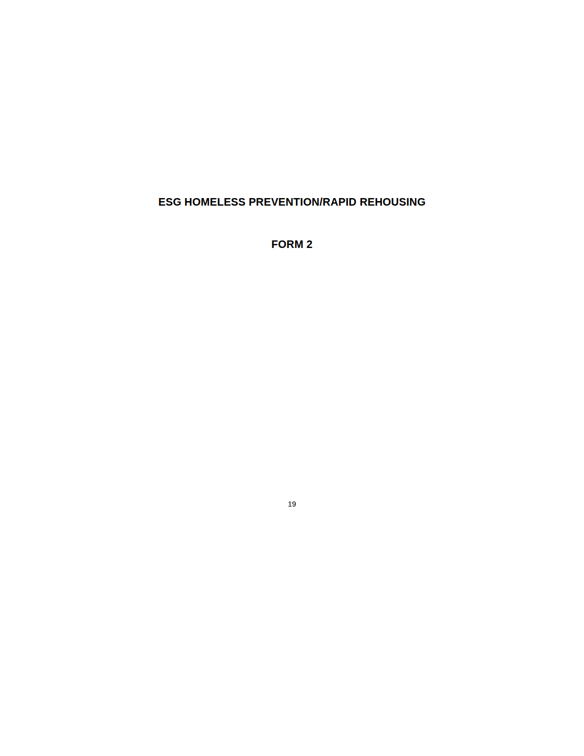ESG HOMELESS PREVENTION/RAPID REHOUSING
FORM 2
19